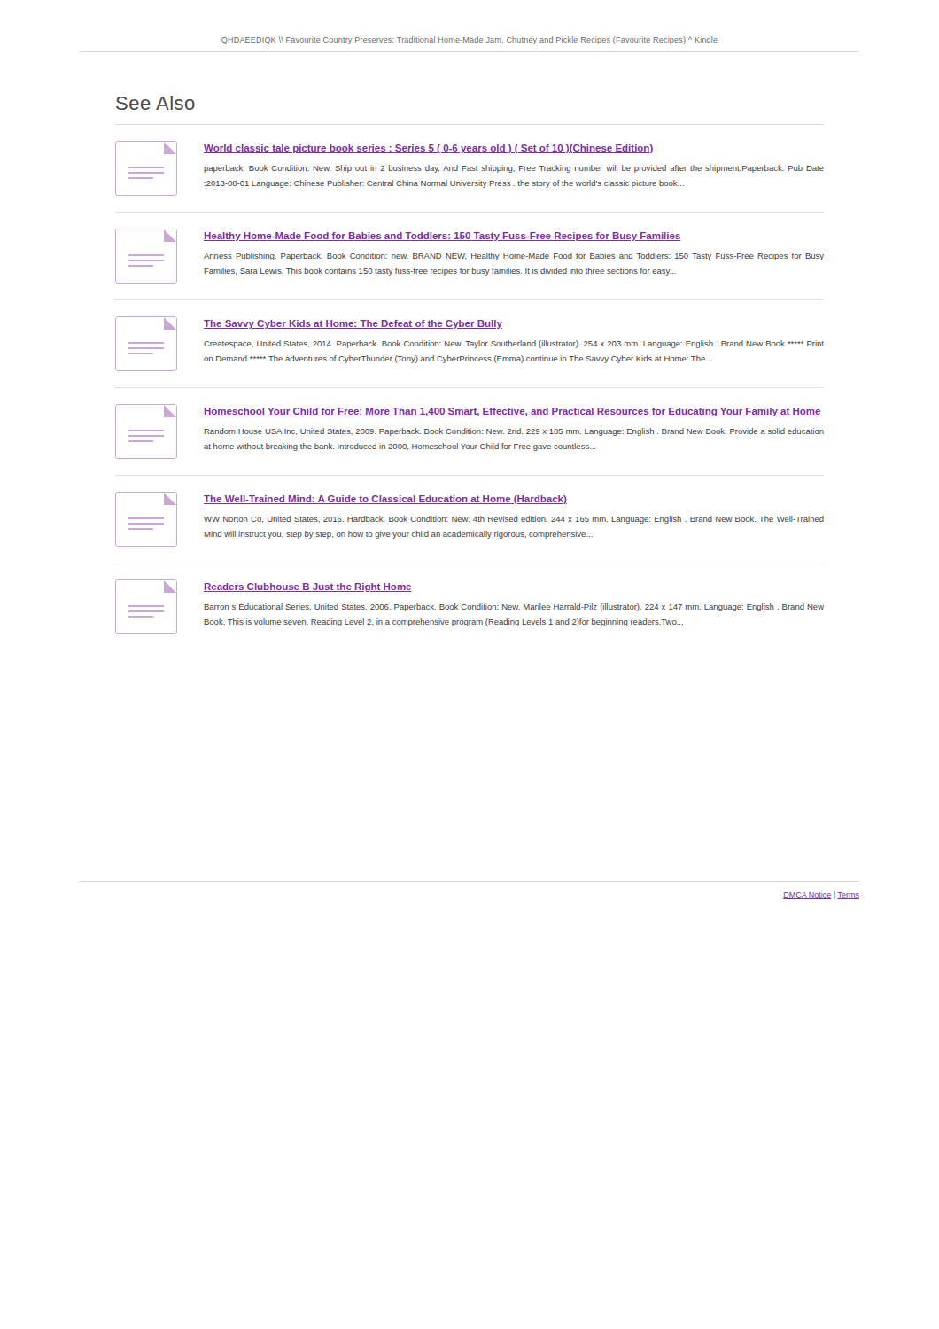QHDAEEDIQK \\ Favourite Country Preserves: Traditional Home-Made Jam, Chutney and Pickle Recipes (Favourite Recipes) ^ Kindle
See Also
World classic tale picture book series : Series 5 ( 0-6 years old ) ( Set of 10 )(Chinese Edition)
paperback. Book Condition: New. Ship out in 2 business day, And Fast shipping, Free Tracking number will be provided after the shipment.Paperback. Pub Date :2013-08-01 Language: Chinese Publisher: Central China Normal University Press . the story of the world's classic picture book...
Healthy Home-Made Food for Babies and Toddlers: 150 Tasty Fuss-Free Recipes for Busy Families
Anness Publishing. Paperback. Book Condition: new. BRAND NEW, Healthy Home-Made Food for Babies and Toddlers: 150 Tasty Fuss-Free Recipes for Busy Families, Sara Lewis, This book contains 150 tasty fuss-free recipes for busy families. It is divided into three sections for easy...
The Savvy Cyber Kids at Home: The Defeat of the Cyber Bully
Createspace, United States, 2014. Paperback. Book Condition: New. Taylor Southerland (illustrator). 254 x 203 mm. Language: English . Brand New Book ***** Print on Demand *****.The adventures of CyberThunder (Tony) and CyberPrincess (Emma) continue in The Savvy Cyber Kids at Home: The...
Homeschool Your Child for Free: More Than 1,400 Smart, Effective, and Practical Resources for Educating Your Family at Home
Random House USA Inc, United States, 2009. Paperback. Book Condition: New. 2nd. 229 x 185 mm. Language: English . Brand New Book. Provide a solid education at home without breaking the bank. Introduced in 2000, Homeschool Your Child for Free gave countless...
The Well-Trained Mind: A Guide to Classical Education at Home (Hardback)
WW Norton Co, United States, 2016. Hardback. Book Condition: New. 4th Revised edition. 244 x 165 mm. Language: English . Brand New Book. The Well-Trained Mind will instruct you, step by step, on how to give your child an academically rigorous, comprehensive...
Readers Clubhouse B Just the Right Home
Barron s Educational Series, United States, 2006. Paperback. Book Condition: New. Marilee Harrald-Pilz (illustrator). 224 x 147 mm. Language: English . Brand New Book. This is volume seven, Reading Level 2, in a comprehensive program (Reading Levels 1 and 2)for beginning readers.Two...
DMCA Notice | Terms